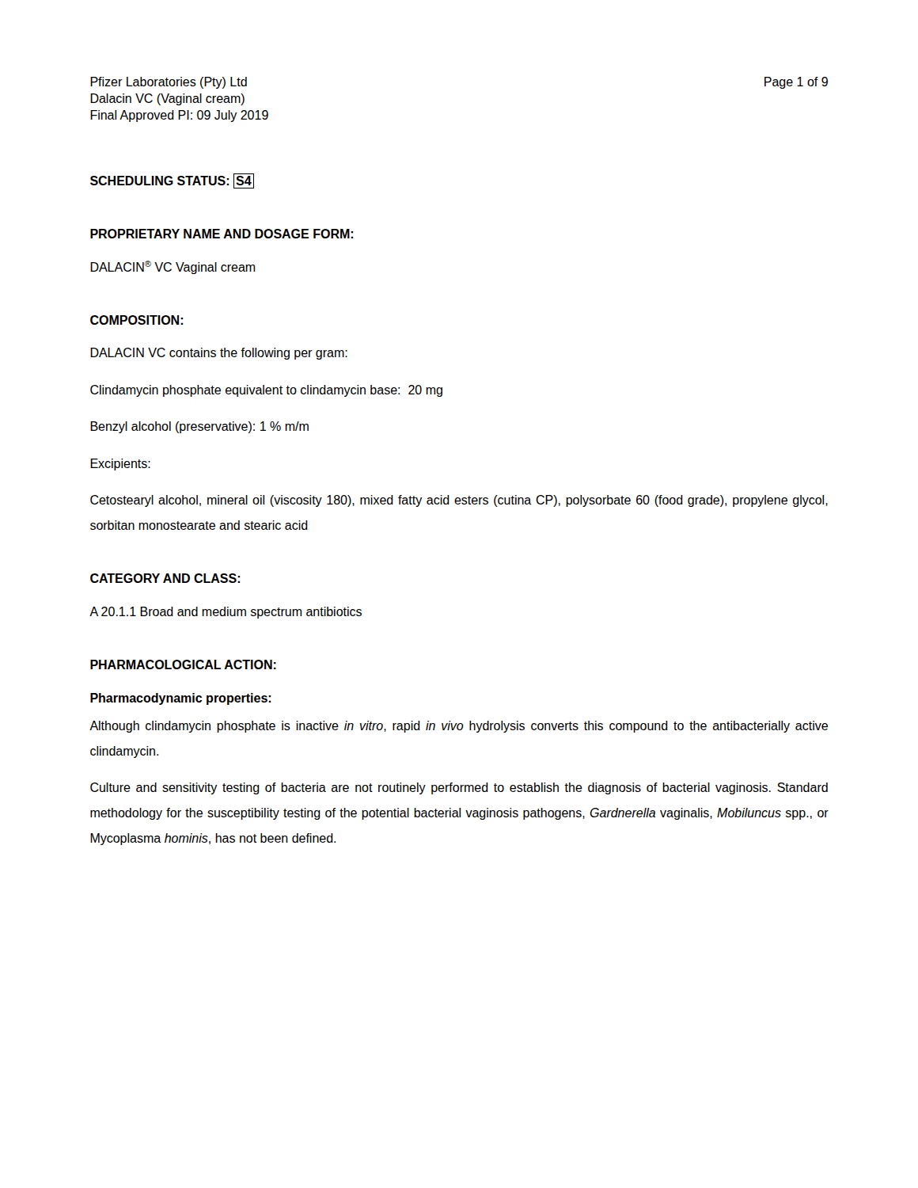Pfizer Laboratories (Pty) Ltd
Dalacin VC (Vaginal cream)
Final Approved PI: 09 July 2019
Page 1 of 9
SCHEDULING STATUS: S4
PROPRIETARY NAME AND DOSAGE FORM:
DALACIN® VC Vaginal cream
COMPOSITION:
DALACIN VC contains the following per gram:
Clindamycin phosphate equivalent to clindamycin base: 20 mg
Benzyl alcohol (preservative): 1 % m/m
Excipients:
Cetostearyl alcohol, mineral oil (viscosity 180), mixed fatty acid esters (cutina CP), polysorbate 60 (food grade), propylene glycol, sorbitan monostearate and stearic acid
CATEGORY AND CLASS:
A 20.1.1 Broad and medium spectrum antibiotics
PHARMACOLOGICAL ACTION:
Pharmacodynamic properties:
Although clindamycin phosphate is inactive in vitro, rapid in vivo hydrolysis converts this compound to the antibacterially active clindamycin.
Culture and sensitivity testing of bacteria are not routinely performed to establish the diagnosis of bacterial vaginosis. Standard methodology for the susceptibility testing of the potential bacterial vaginosis pathogens, Gardnerella vaginalis, Mobiluncus spp., or Mycoplasma hominis, has not been defined.